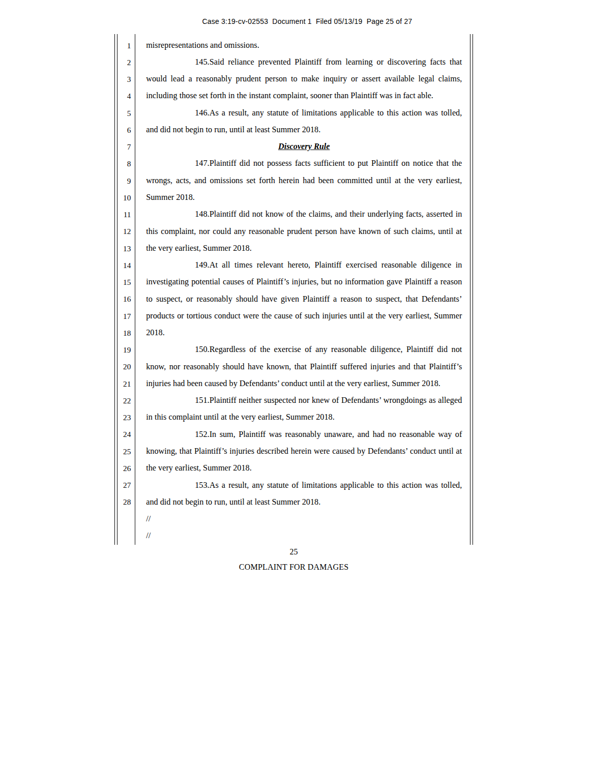Case 3:19-cv-02553 Document 1 Filed 05/13/19 Page 25 of 27
1
2
3
4
5
6
7
8
9
10
11
12
13
14
15
16
17
18
19
20
21
22
23
24
25
26
27
28
misrepresentations and omissions.
145. Said reliance prevented Plaintiff from learning or discovering facts that would lead a reasonably prudent person to make inquiry or assert available legal claims, including those set forth in the instant complaint, sooner than Plaintiff was in fact able.
146. As a result, any statute of limitations applicable to this action was tolled, and did not begin to run, until at least Summer 2018.
Discovery Rule
147. Plaintiff did not possess facts sufficient to put Plaintiff on notice that the wrongs, acts, and omissions set forth herein had been committed until at the very earliest, Summer 2018.
148. Plaintiff did not know of the claims, and their underlying facts, asserted in this complaint, nor could any reasonable prudent person have known of such claims, until at the very earliest, Summer 2018.
149. At all times relevant hereto, Plaintiff exercised reasonable diligence in investigating potential causes of Plaintiff’s injuries, but no information gave Plaintiff a reason to suspect, or reasonably should have given Plaintiff a reason to suspect, that Defendants’ products or tortious conduct were the cause of such injuries until at the very earliest, Summer 2018.
150. Regardless of the exercise of any reasonable diligence, Plaintiff did not know, nor reasonably should have known, that Plaintiff suffered injuries and that Plaintiff’s injuries had been caused by Defendants’ conduct until at the very earliest, Summer 2018.
151. Plaintiff neither suspected nor knew of Defendants’ wrongdoings as alleged in this complaint until at the very earliest, Summer 2018.
152. In sum, Plaintiff was reasonably unaware, and had no reasonable way of knowing, that Plaintiff’s injuries described herein were caused by Defendants’ conduct until at the very earliest, Summer 2018.
153. As a result, any statute of limitations applicable to this action was tolled, and did not begin to run, until at least Summer 2018.
//
//
25
COMPLAINT FOR DAMAGES